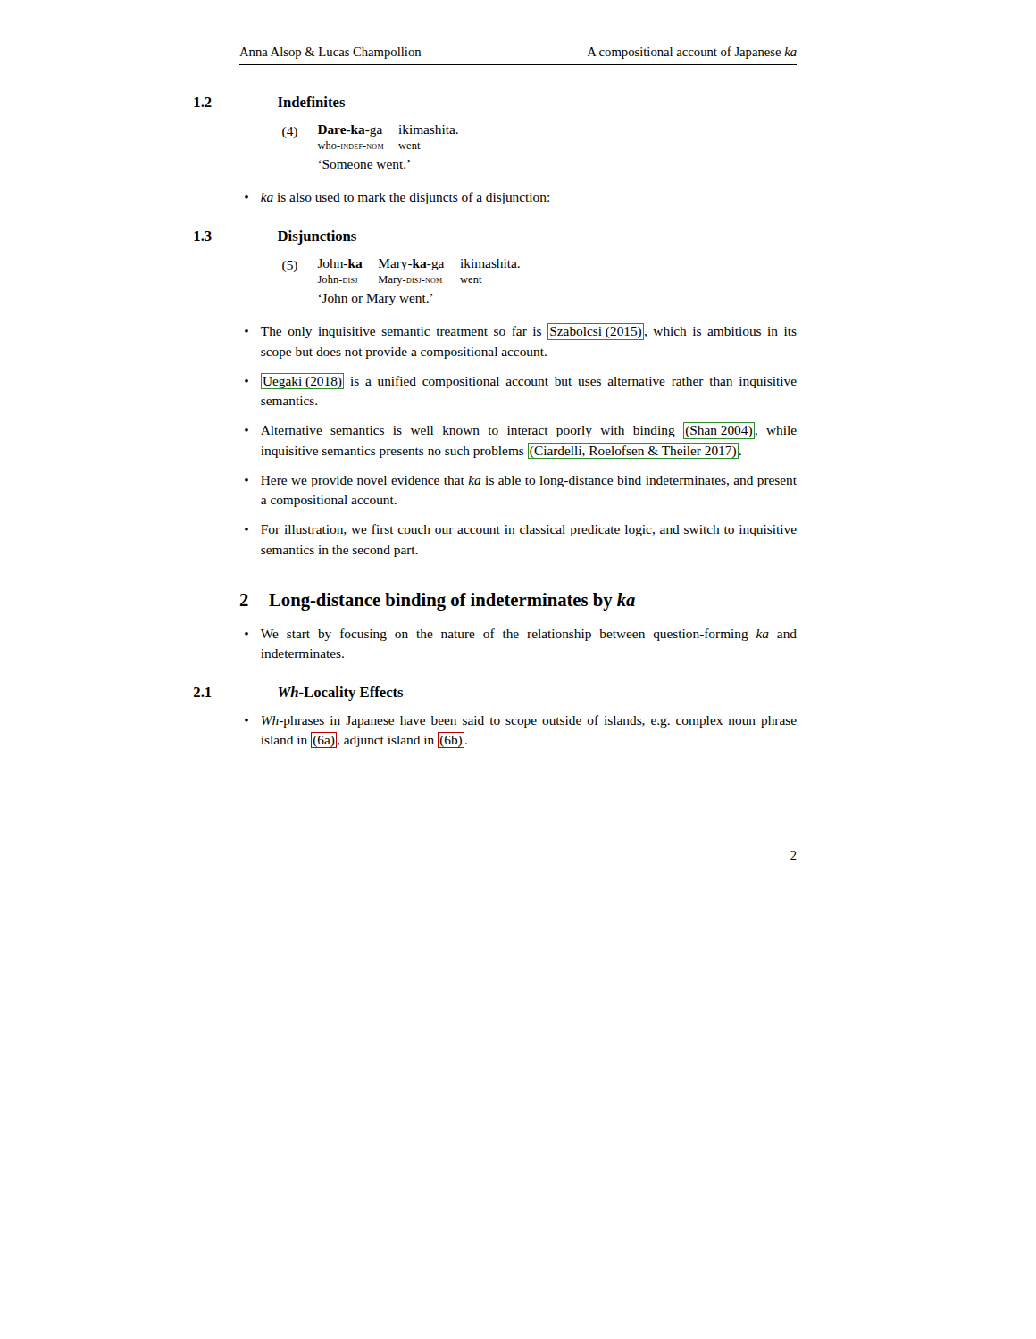Anna Alsop & Lucas Champollion A compositional account of Japanese ka
1.2 Indefinites
(4)
Dare-ka-ga
ikimashita.
who-indef-nom
went
‘Someone went.’
ka is also used to mark the disjuncts of a disjunction:
1.3 Disjunctions
(5)
John-ka
Mary-ka-ga
ikimashita.
John-disj
Mary-disj-nom
went
‘John or Mary went.’
The only inquisitive semantic treatment so far is Szabolcsi (2015), which is ambitious in its scope but does not provide a compositional account.
Uegaki (2018) is a unified compositional account but uses alternative rather than inquisitive semantics.
Alternative semantics is well known to interact poorly with binding (Shan 2004), while inquisitive semantics presents no such problems (Ciardelli, Roelofsen & Theiler 2017).
Here we provide novel evidence that ka is able to long-distance bind indeterminates, and present a compositional account.
For illustration, we first couch our account in classical predicate logic, and switch to inquisitive semantics in the second part.
2 Long-distance binding of indeterminates by ka
We start by focusing on the nature of the relationship between question-forming ka and indeterminates.
2.1 Wh-Locality Effects
Wh-phrases in Japanese have been said to scope outside of islands, e.g. complex noun phrase island in (6a), adjunct island in (6b).
2